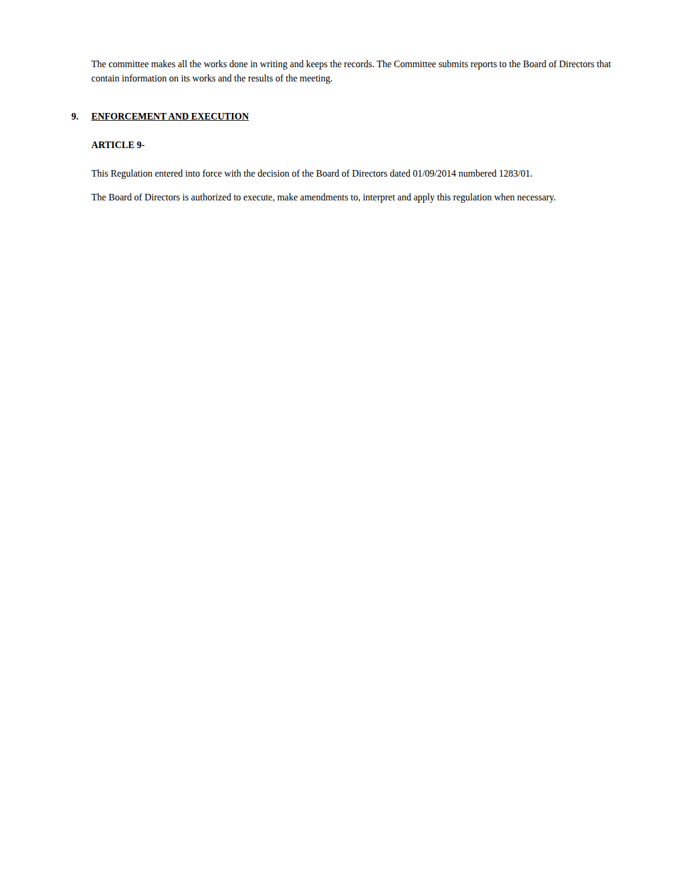The committee makes all the works done in writing and keeps the records. The Committee submits reports to the Board of Directors that contain information on its works and the results of the meeting.
9. ENFORCEMENT AND EXECUTION
ARTICLE 9-
This Regulation entered into force with the decision of the Board of Directors dated 01/09/2014 numbered 1283/01.
The Board of Directors is authorized to execute, make amendments to, interpret and apply this regulation when necessary.